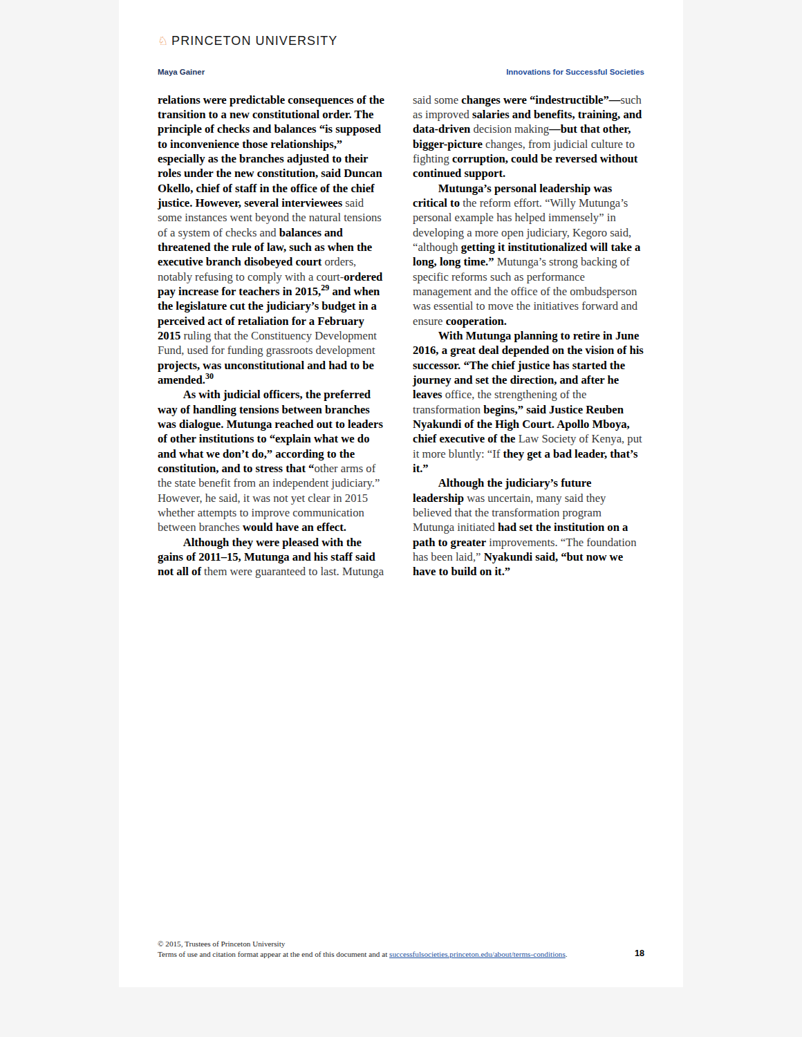♘PRINCETON UNIVERSITY
Maya Gainer Innovations for Successful Societies
relations were predictable consequences of the transition to a new constitutional order. The principle of checks and balances “is supposed to inconvenience those relationships,” especially as the branches adjusted to their roles under the new constitution, said Duncan Okello, chief of staff in the office of the chief justice. However, several interviewees said some instances went beyond the natural tensions of a system of checks and balances and threatened the rule of law, such as when the executive branch disobeyed court orders, notably refusing to comply with a court-ordered pay increase for teachers in 2015,29 and when the legislature cut the judiciary’s budget in a perceived act of retaliation for a February 2015 ruling that the Constituency Development Fund, used for funding grassroots development projects, was unconstitutional and had to be amended.30
As with judicial officers, the preferred way of handling tensions between branches was dialogue. Mutunga reached out to leaders of other institutions to “explain what we do and what we don’t do,” according to the constitution, and to stress that “other arms of the state benefit from an independent judiciary.” However, he said, it was not yet clear in 2015 whether attempts to improve communication between branches would have an effect.
Although they were pleased with the gains of 2011–15, Mutunga and his staff said not all of them were guaranteed to last. Mutunga said some changes were “indestructible”—such as improved salaries and benefits, training, and data-driven decision making—but that other, bigger-picture changes, from judicial culture to fighting corruption, could be reversed without continued support.
Mutunga’s personal leadership was critical to the reform effort. “Willy Mutunga’s personal example has helped immensely” in developing a more open judiciary, Kegoro said, “although getting it institutionalized will take a long, long time.” Mutunga’s strong backing of specific reforms such as performance management and the office of the ombudsperson was essential to move the initiatives forward and ensure cooperation.
With Mutunga planning to retire in June 2016, a great deal depended on the vision of his successor. “The chief justice has started the journey and set the direction, and after he leaves office, the strengthening of the transformation begins,” said Justice Reuben Nyakundi of the High Court. Apollo Mboya, chief executive of the Law Society of Kenya, put it more bluntly: “If they get a bad leader, that’s it.”
Although the judiciary’s future leadership was uncertain, many said they believed that the transformation program Mutunga initiated had set the institution on a path to greater improvements. “The foundation has been laid,” Nyakundi said, “but now we have to build on it.”
© 2015, Trustees of Princeton University
Terms of use and citation format appear at the end of this document and at successfulsocieties.princeton.edu/about/terms-conditions. 18